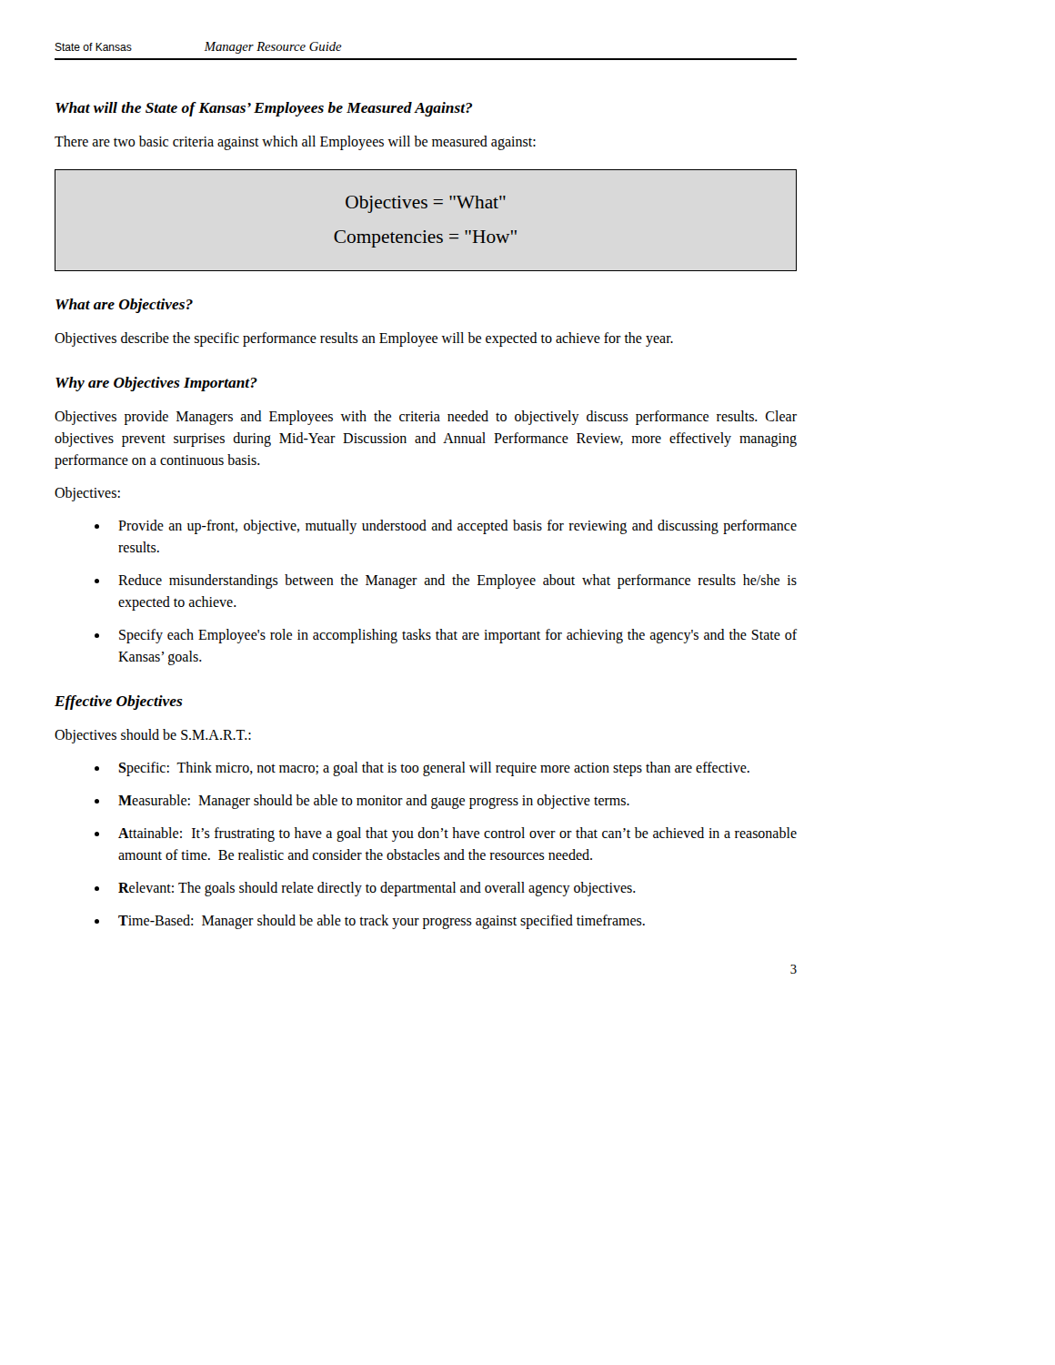State of Kansas Manager Resource Guide
What will the State of Kansas’ Employees be Measured Against?
There are two basic criteria against which all Employees will be measured against:
Objectives = "What"
Competencies = "How"
What are Objectives?
Objectives describe the specific performance results an Employee will be expected to achieve for the year.
Why are Objectives Important?
Objectives provide Managers and Employees with the criteria needed to objectively discuss performance results. Clear objectives prevent surprises during Mid-Year Discussion and Annual Performance Review, more effectively managing performance on a continuous basis.
Objectives:
Provide an up-front, objective, mutually understood and accepted basis for reviewing and discussing performance results.
Reduce misunderstandings between the Manager and the Employee about what performance results he/she is expected to achieve.
Specify each Employee's role in accomplishing tasks that are important for achieving the agency's and the State of Kansas’ goals.
Effective Objectives
Objectives should be S.M.A.R.T.:
Specific: Think micro, not macro; a goal that is too general will require more action steps than are effective.
Measurable: Manager should be able to monitor and gauge progress in objective terms.
Attainable: It’s frustrating to have a goal that you don’t have control over or that can’t be achieved in a reasonable amount of time. Be realistic and consider the obstacles and the resources needed.
Relevant: The goals should relate directly to departmental and overall agency objectives.
Time-Based: Manager should be able to track your progress against specified timeframes.
3